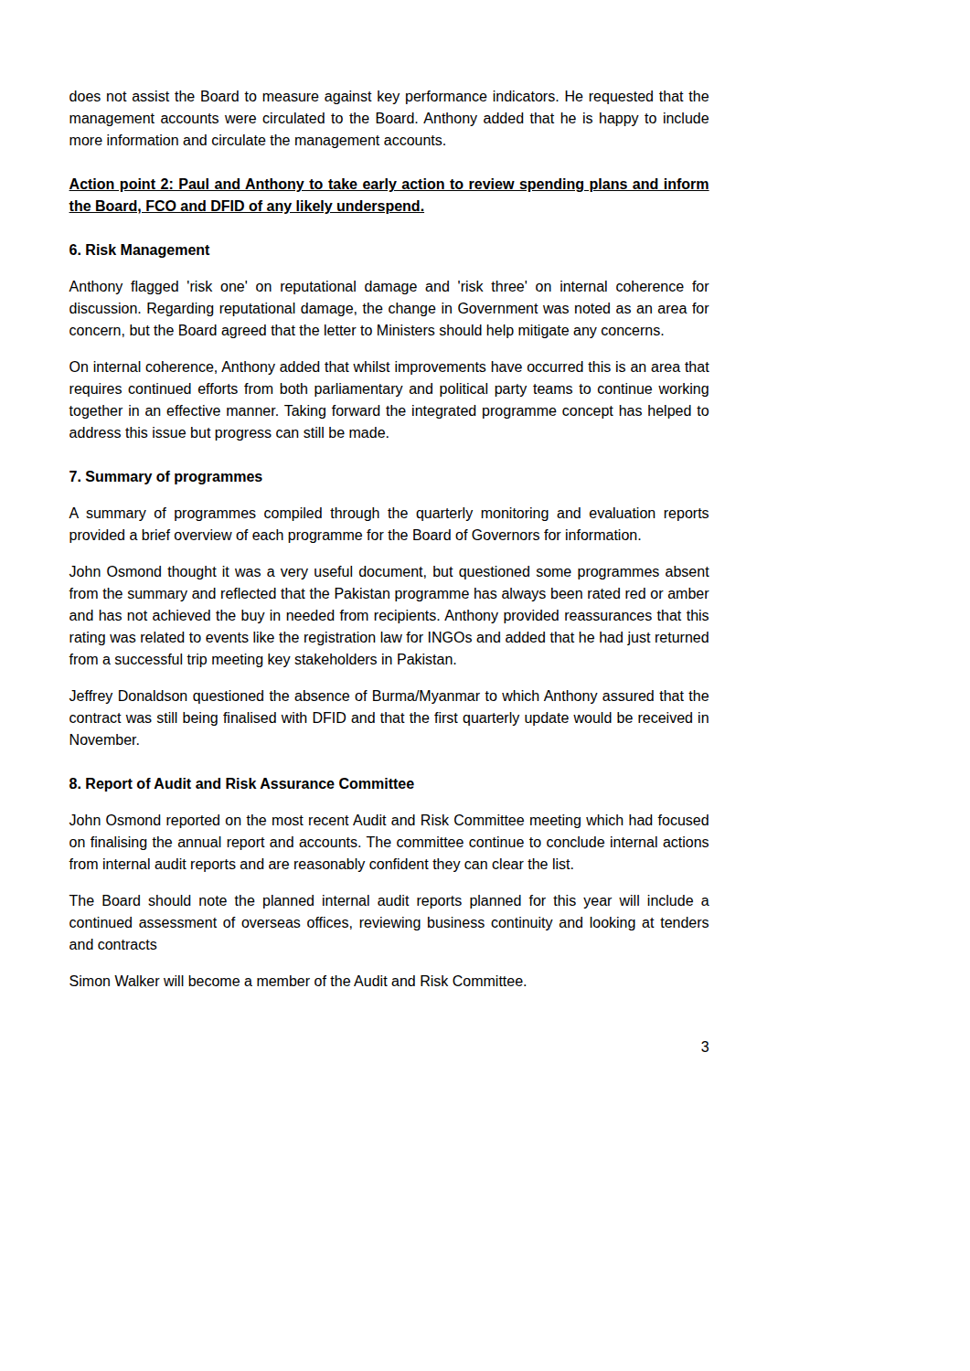does not assist the Board to measure against key performance indicators. He requested that the management accounts were circulated to the Board. Anthony added that he is happy to include more information and circulate the management accounts.
Action point 2: Paul and Anthony to take early action to review spending plans and inform the Board, FCO and DFID of any likely underspend.
6. Risk Management
Anthony flagged 'risk one' on reputational damage and 'risk three' on internal coherence for discussion. Regarding reputational damage, the change in Government was noted as an area for concern, but the Board agreed that the letter to Ministers should help mitigate any concerns.
On internal coherence, Anthony added that whilst improvements have occurred this is an area that requires continued efforts from both parliamentary and political party teams to continue working together in an effective manner. Taking forward the integrated programme concept has helped to address this issue but progress can still be made.
7. Summary of programmes
A summary of programmes compiled through the quarterly monitoring and evaluation reports provided a brief overview of each programme for the Board of Governors for information.
John Osmond thought it was a very useful document, but questioned some programmes absent from the summary and reflected that the Pakistan programme has always been rated red or amber and has not achieved the buy in needed from recipients. Anthony provided reassurances that this rating was related to events like the registration law for INGOs and added that he had just returned from a successful trip meeting key stakeholders in Pakistan.
Jeffrey Donaldson questioned the absence of Burma/Myanmar to which Anthony assured that the contract was still being finalised with DFID and that the first quarterly update would be received in November.
8. Report of Audit and Risk Assurance Committee
John Osmond reported on the most recent Audit and Risk Committee meeting which had focused on finalising the annual report and accounts. The committee continue to conclude internal actions from internal audit reports and are reasonably confident they can clear the list.
The Board should note the planned internal audit reports planned for this year will include a continued assessment of overseas offices, reviewing business continuity and looking at tenders and contracts
Simon Walker will become a member of the Audit and Risk Committee.
3